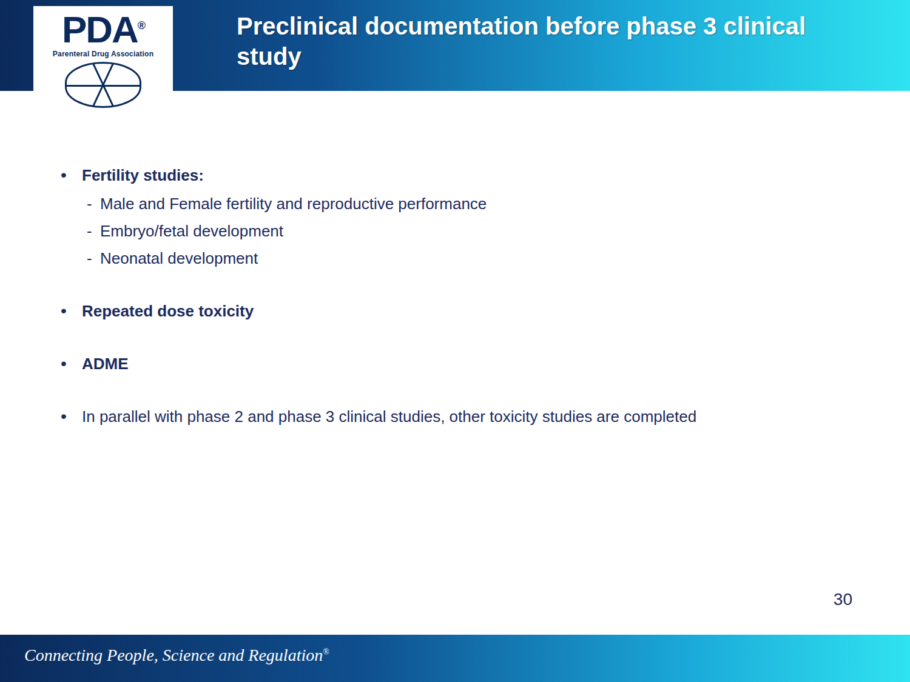Preclinical documentation before phase 3 clinical study
PDA®
Parenteral Drug Association
Fertility studies:
Male and Female fertility and reproductive performance
Embryo/fetal development
Neonatal development
Repeated dose toxicity
ADME
In parallel with phase 2 and phase 3 clinical studies, other toxicity studies are completed
30
Connecting People, Science and Regulation®